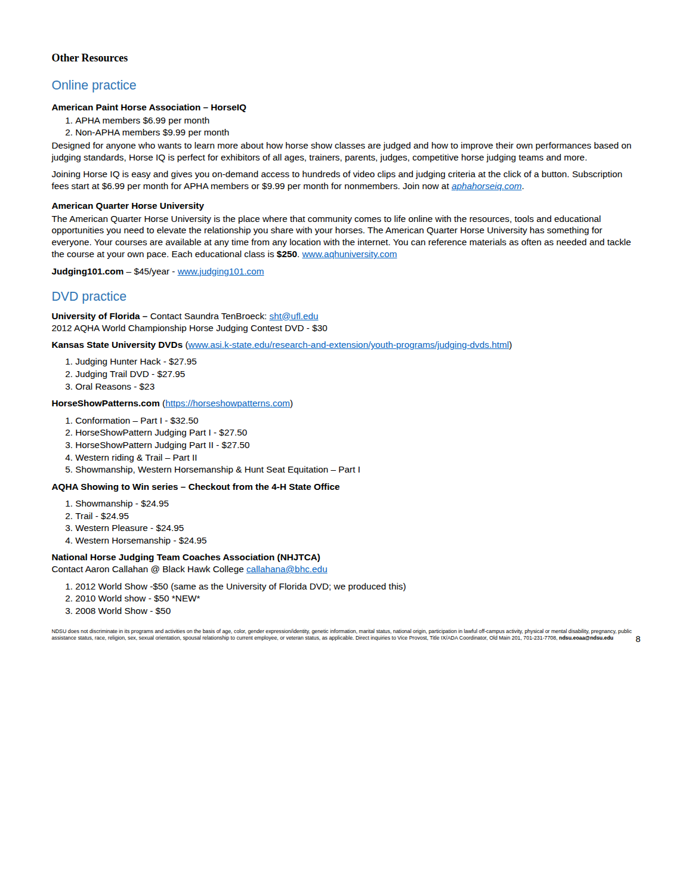Other Resources
Online practice
American Paint Horse Association – HorseIQ
APHA members $6.99 per month
Non-APHA members $9.99 per month
Designed for anyone who wants to learn more about how horse show classes are judged and how to improve their own performances based on judging standards, Horse IQ is perfect for exhibitors of all ages, trainers, parents, judges, competitive horse judging teams and more.
Joining Horse IQ is easy and gives you on-demand access to hundreds of video clips and judging criteria at the click of a button. Subscription fees start at $6.99 per month for APHA members or $9.99 per month for nonmembers. Join now at aphahorseiq.com.
American Quarter Horse University
The American Quarter Horse University is the place where that community comes to life online with the resources, tools and educational opportunities you need to elevate the relationship you share with your horses. The American Quarter Horse University has something for everyone. Your courses are available at any time from any location with the internet. You can reference materials as often as needed and tackle the course at your own pace. Each educational class is $250. www.aqhuniversity.com
Judging101.com – $45/year - www.judging101.com
DVD practice
University of Florida – Contact Saundra TenBroeck: sht@ufl.edu
2012 AQHA World Championship Horse Judging Contest DVD - $30
Kansas State University DVDs (www.asi.k-state.edu/research-and-extension/youth-programs/judging-dvds.html)
Judging Hunter Hack - $27.95
Judging Trail DVD - $27.95
Oral Reasons - $23
HorseShowPatterns.com (https://horseshowpatterns.com)
Conformation – Part I - $32.50
HorseShowPattern Judging Part I - $27.50
HorseShowPattern Judging Part II - $27.50
Western riding & Trail – Part II
Showmanship, Western Horsemanship & Hunt Seat Equitation – Part I
AQHA Showing to Win series – Checkout from the 4-H State Office
Showmanship - $24.95
Trail - $24.95
Western Pleasure - $24.95
Western Horsemanship - $24.95
National Horse Judging Team Coaches Association (NHJTCA)
Contact Aaron Callahan @ Black Hawk College callahana@bhc.edu
2012 World Show -$50 (same as the University of Florida DVD; we produced this)
2010 World show - $50 *NEW*
2008 World Show - $50
NDSU does not discriminate in its programs and activities on the basis of age, color, gender expression/identity, genetic information, marital status, national origin, participation in lawful off-campus activity, physical or mental disability, pregnancy, public assistance status, race, religion, sex, sexual orientation, spousal relationship to current employee, or veteran status, as applicable. Direct inquiries to Vice Provost, Title IX/ADA Coordinator, Old Main 201, 701-231-7708, ndsu.eoaa@ndsu.edu 8